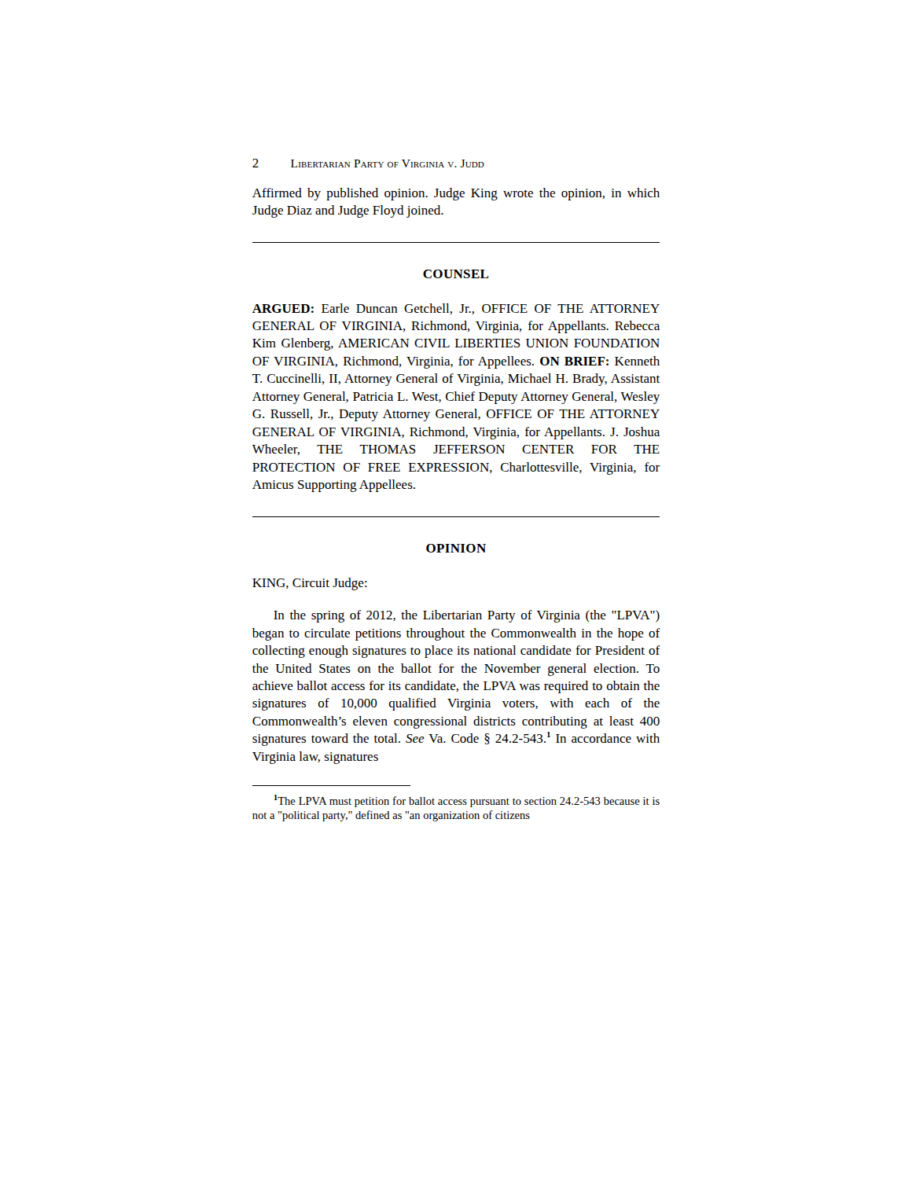2 Libertarian Party of Virginia v. Judd
Affirmed by published opinion. Judge King wrote the opinion, in which Judge Diaz and Judge Floyd joined.
COUNSEL
ARGUED: Earle Duncan Getchell, Jr., OFFICE OF THE ATTORNEY GENERAL OF VIRGINIA, Richmond, Virginia, for Appellants. Rebecca Kim Glenberg, AMERICAN CIVIL LIBERTIES UNION FOUNDATION OF VIRGINIA, Richmond, Virginia, for Appellees. ON BRIEF: Kenneth T. Cuccinelli, II, Attorney General of Virginia, Michael H. Brady, Assistant Attorney General, Patricia L. West, Chief Deputy Attorney General, Wesley G. Russell, Jr., Deputy Attorney General, OFFICE OF THE ATTORNEY GENERAL OF VIRGINIA, Richmond, Virginia, for Appellants. J. Joshua Wheeler, THE THOMAS JEFFERSON CENTER FOR THE PROTECTION OF FREE EXPRESSION, Charlottesville, Virginia, for Amicus Supporting Appellees.
OPINION
KING, Circuit Judge:
In the spring of 2012, the Libertarian Party of Virginia (the "LPVA") began to circulate petitions throughout the Commonwealth in the hope of collecting enough signatures to place its national candidate for President of the United States on the ballot for the November general election. To achieve ballot access for its candidate, the LPVA was required to obtain the signatures of 10,000 qualified Virginia voters, with each of the Commonwealth’s eleven congressional districts contributing at least 400 signatures toward the total. See Va. Code § 24.2-543.1 In accordance with Virginia law, signatures
1 The LPVA must petition for ballot access pursuant to section 24.2-543 because it is not a "political party," defined as "an organization of citizens